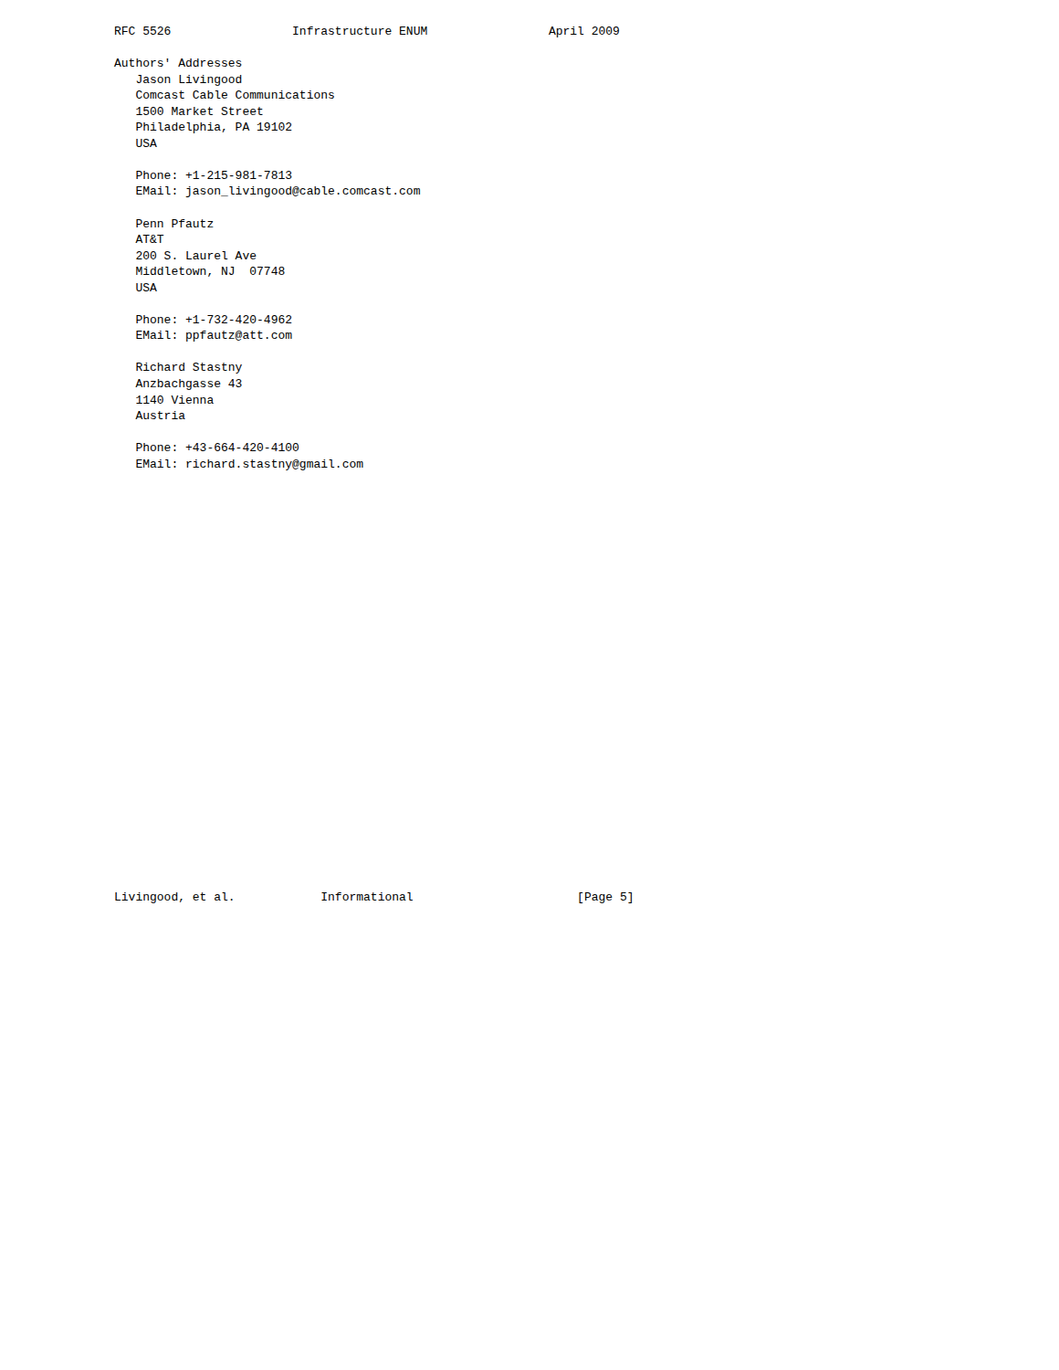RFC 5526 Infrastructure ENUM April 2009

Authors' Addresses

Jason Livingood Comcast Cable Communications 1500 Market Street Philadelphia, PA 19102 USA Phone: +1-215-981-7813 EMail: jason_livingood@cable.comcast.com

Penn Pfautz AT&T 200 S. Laurel Ave Middletown, NJ 07748 USA Phone: +1-732-420-4962 EMail: ppfautz@att.com

Richard Stastny Anzbachgasse 43 1140 Vienna Austria Phone: +43-664-420-4100 EMail: richard.stastny@gmail.com

Livingood, et al. Informational [Page 5]